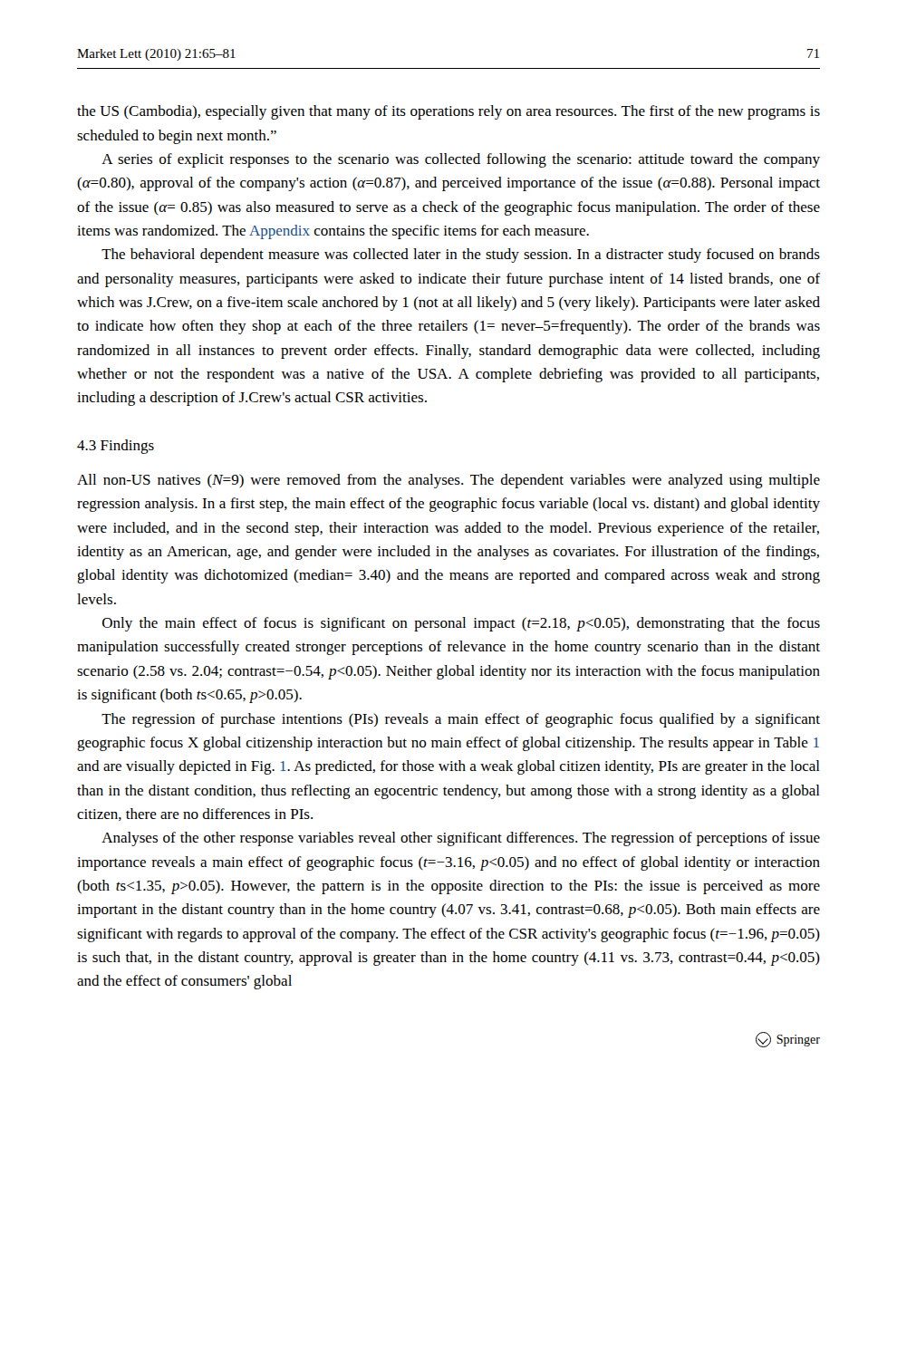Market Lett (2010) 21:65–81 71
the US (Cambodia), especially given that many of its operations rely on area resources. The first of the new programs is scheduled to begin next month.”
A series of explicit responses to the scenario was collected following the scenario: attitude toward the company (α=0.80), approval of the company's action (α=0.87), and perceived importance of the issue (α=0.88). Personal impact of the issue (α= 0.85) was also measured to serve as a check of the geographic focus manipulation. The order of these items was randomized. The Appendix contains the specific items for each measure.
The behavioral dependent measure was collected later in the study session. In a distracter study focused on brands and personality measures, participants were asked to indicate their future purchase intent of 14 listed brands, one of which was J.Crew, on a five-item scale anchored by 1 (not at all likely) and 5 (very likely). Participants were later asked to indicate how often they shop at each of the three retailers (1= never–5=frequently). The order of the brands was randomized in all instances to prevent order effects. Finally, standard demographic data were collected, including whether or not the respondent was a native of the USA. A complete debriefing was provided to all participants, including a description of J.Crew's actual CSR activities.
4.3 Findings
All non-US natives (N=9) were removed from the analyses. The dependent variables were analyzed using multiple regression analysis. In a first step, the main effect of the geographic focus variable (local vs. distant) and global identity were included, and in the second step, their interaction was added to the model. Previous experience of the retailer, identity as an American, age, and gender were included in the analyses as covariates. For illustration of the findings, global identity was dichotomized (median= 3.40) and the means are reported and compared across weak and strong levels.
Only the main effect of focus is significant on personal impact (t=2.18, p<0.05), demonstrating that the focus manipulation successfully created stronger perceptions of relevance in the home country scenario than in the distant scenario (2.58 vs. 2.04; contrast=−0.54, p<0.05). Neither global identity nor its interaction with the focus manipulation is significant (both ts<0.65, p>0.05).
The regression of purchase intentions (PIs) reveals a main effect of geographic focus qualified by a significant geographic focus X global citizenship interaction but no main effect of global citizenship. The results appear in Table 1 and are visually depicted in Fig. 1. As predicted, for those with a weak global citizen identity, PIs are greater in the local than in the distant condition, thus reflecting an egocentric tendency, but among those with a strong identity as a global citizen, there are no differences in PIs.
Analyses of the other response variables reveal other significant differences. The regression of perceptions of issue importance reveals a main effect of geographic focus (t=−3.16, p<0.05) and no effect of global identity or interaction (both ts<1.35, p>0.05). However, the pattern is in the opposite direction to the PIs: the issue is perceived as more important in the distant country than in the home country (4.07 vs. 3.41, contrast=0.68, p<0.05). Both main effects are significant with regards to approval of the company. The effect of the CSR activity's geographic focus (t=−1.96, p=0.05) is such that, in the distant country, approval is greater than in the home country (4.11 vs. 3.73, contrast=0.44, p<0.05) and the effect of consumers' global
Springer